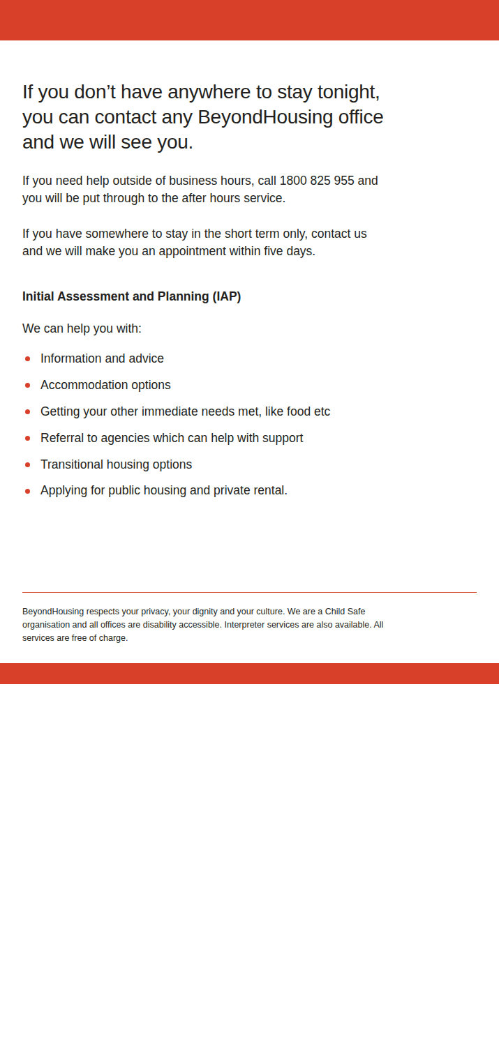If you don’t have anywhere to stay tonight, you can contact any BeyondHousing office and we will see you.
If you need help outside of business hours, call 1800 825 955 and you will be put through to the after hours service.
If you have somewhere to stay in the short term only, contact us and we will make you an appointment within five days.
Initial Assessment and Planning (IAP)
We can help you with:
Information and advice
Accommodation options
Getting your other immediate needs met, like food etc
Referral to agencies which can help with support
Transitional housing options
Applying for public housing and private rental.
BeyondHousing respects your privacy, your dignity and your culture. We are a Child Safe organisation and all offices are disability accessible. Interpreter services are also available. All services are free of charge.